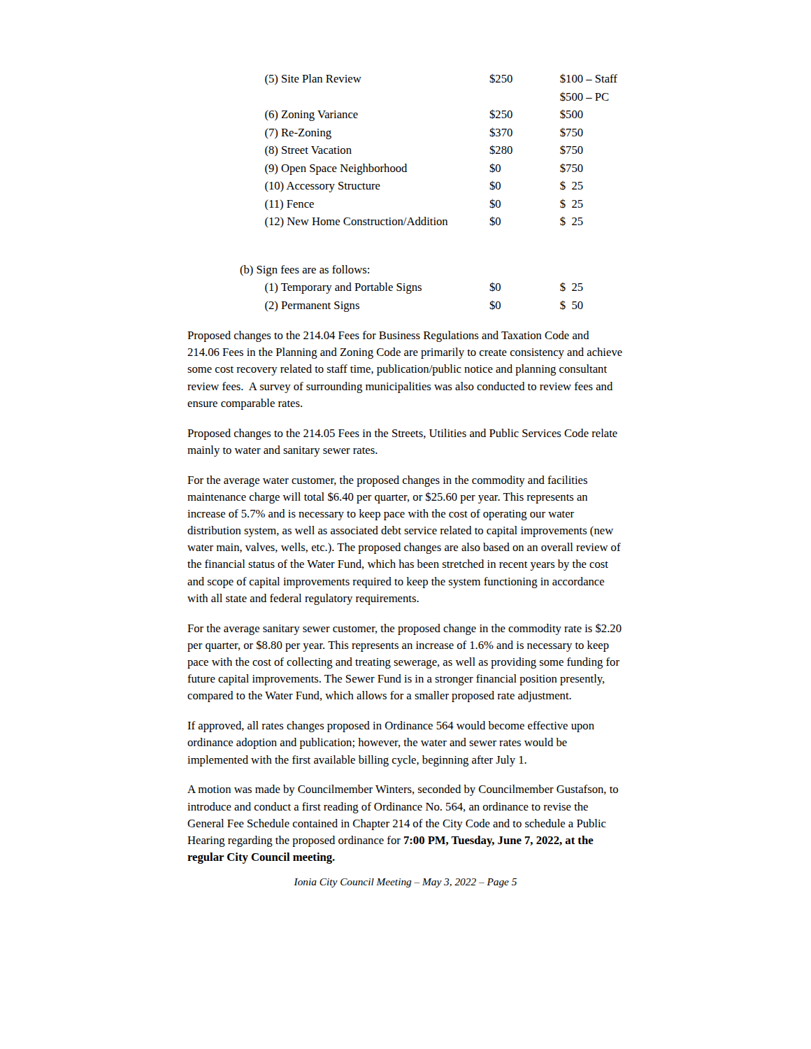| (5) Site Plan Review | $250 | $100 – Staff |
| | | $500 – PC |
| (6) Zoning Variance | $250 | $500 |
| (7) Re-Zoning | $370 | $750 |
| (8) Street Vacation | $280 | $750 |
| (9) Open Space Neighborhood | $0 | $750 |
| (10) Accessory Structure | $0 | $ 25 |
| (11) Fence | $0 | $ 25 |
| (12) New Home Construction/Addition | $0 | $ 25 |
(b) Sign fees are as follows:
| (1) Temporary and Portable Signs | $0 | $ 25 |
| (2) Permanent Signs | $0 | $ 50 |
Proposed changes to the 214.04 Fees for Business Regulations and Taxation Code and 214.06 Fees in the Planning and Zoning Code are primarily to create consistency and achieve some cost recovery related to staff time, publication/public notice and planning consultant review fees. A survey of surrounding municipalities was also conducted to review fees and ensure comparable rates.
Proposed changes to the 214.05 Fees in the Streets, Utilities and Public Services Code relate mainly to water and sanitary sewer rates.
For the average water customer, the proposed changes in the commodity and facilities maintenance charge will total $6.40 per quarter, or $25.60 per year. This represents an increase of 5.7% and is necessary to keep pace with the cost of operating our water distribution system, as well as associated debt service related to capital improvements (new water main, valves, wells, etc.). The proposed changes are also based on an overall review of the financial status of the Water Fund, which has been stretched in recent years by the cost and scope of capital improvements required to keep the system functioning in accordance with all state and federal regulatory requirements.
For the average sanitary sewer customer, the proposed change in the commodity rate is $2.20 per quarter, or $8.80 per year. This represents an increase of 1.6% and is necessary to keep pace with the cost of collecting and treating sewerage, as well as providing some funding for future capital improvements. The Sewer Fund is in a stronger financial position presently, compared to the Water Fund, which allows for a smaller proposed rate adjustment.
If approved, all rates changes proposed in Ordinance 564 would become effective upon ordinance adoption and publication; however, the water and sewer rates would be implemented with the first available billing cycle, beginning after July 1.
A motion was made by Councilmember Winters, seconded by Councilmember Gustafson, to introduce and conduct a first reading of Ordinance No. 564, an ordinance to revise the General Fee Schedule contained in Chapter 214 of the City Code and to schedule a Public Hearing regarding the proposed ordinance for 7:00 PM, Tuesday, June 7, 2022, at the regular City Council meeting.
Ionia City Council Meeting – May 3, 2022 – Page 5